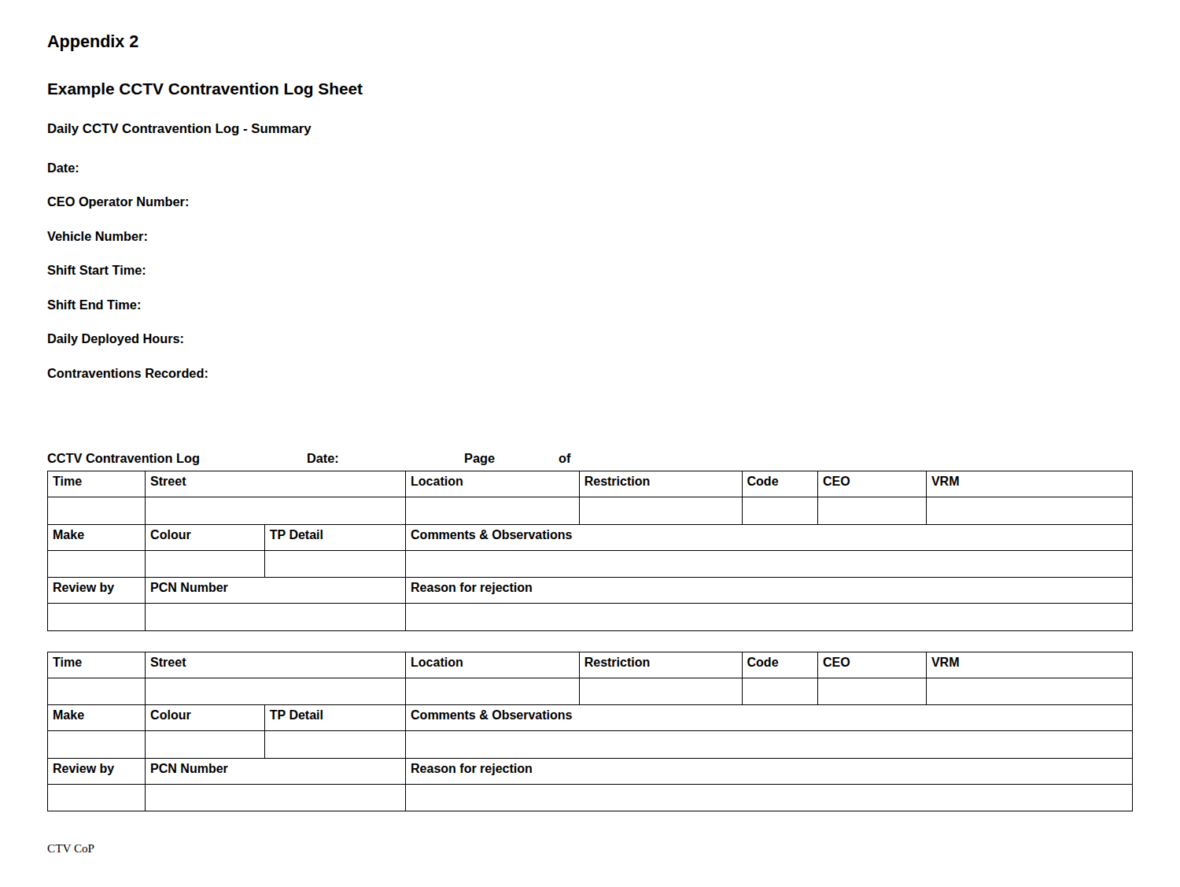Appendix 2
Example CCTV Contravention Log Sheet
Daily CCTV Contravention Log - Summary
Date:
CEO Operator Number:
Vehicle Number:
Shift Start Time:
Shift End Time:
Daily Deployed Hours:
Contraventions Recorded:
CCTV Contravention Log Date: Page of
| Time | Street | Location | Restriction | Code | CEO | VRM |
| Make | Colour | TP Detail | Comments & Observations |
| Review by | PCN Number | Reason for rejection |
| Time | Street | Location | Restriction | Code | CEO | VRM |
| Make | Colour | TP Detail | Comments & Observations |
| Review by | PCN Number | Reason for rejection |
CTV CoP